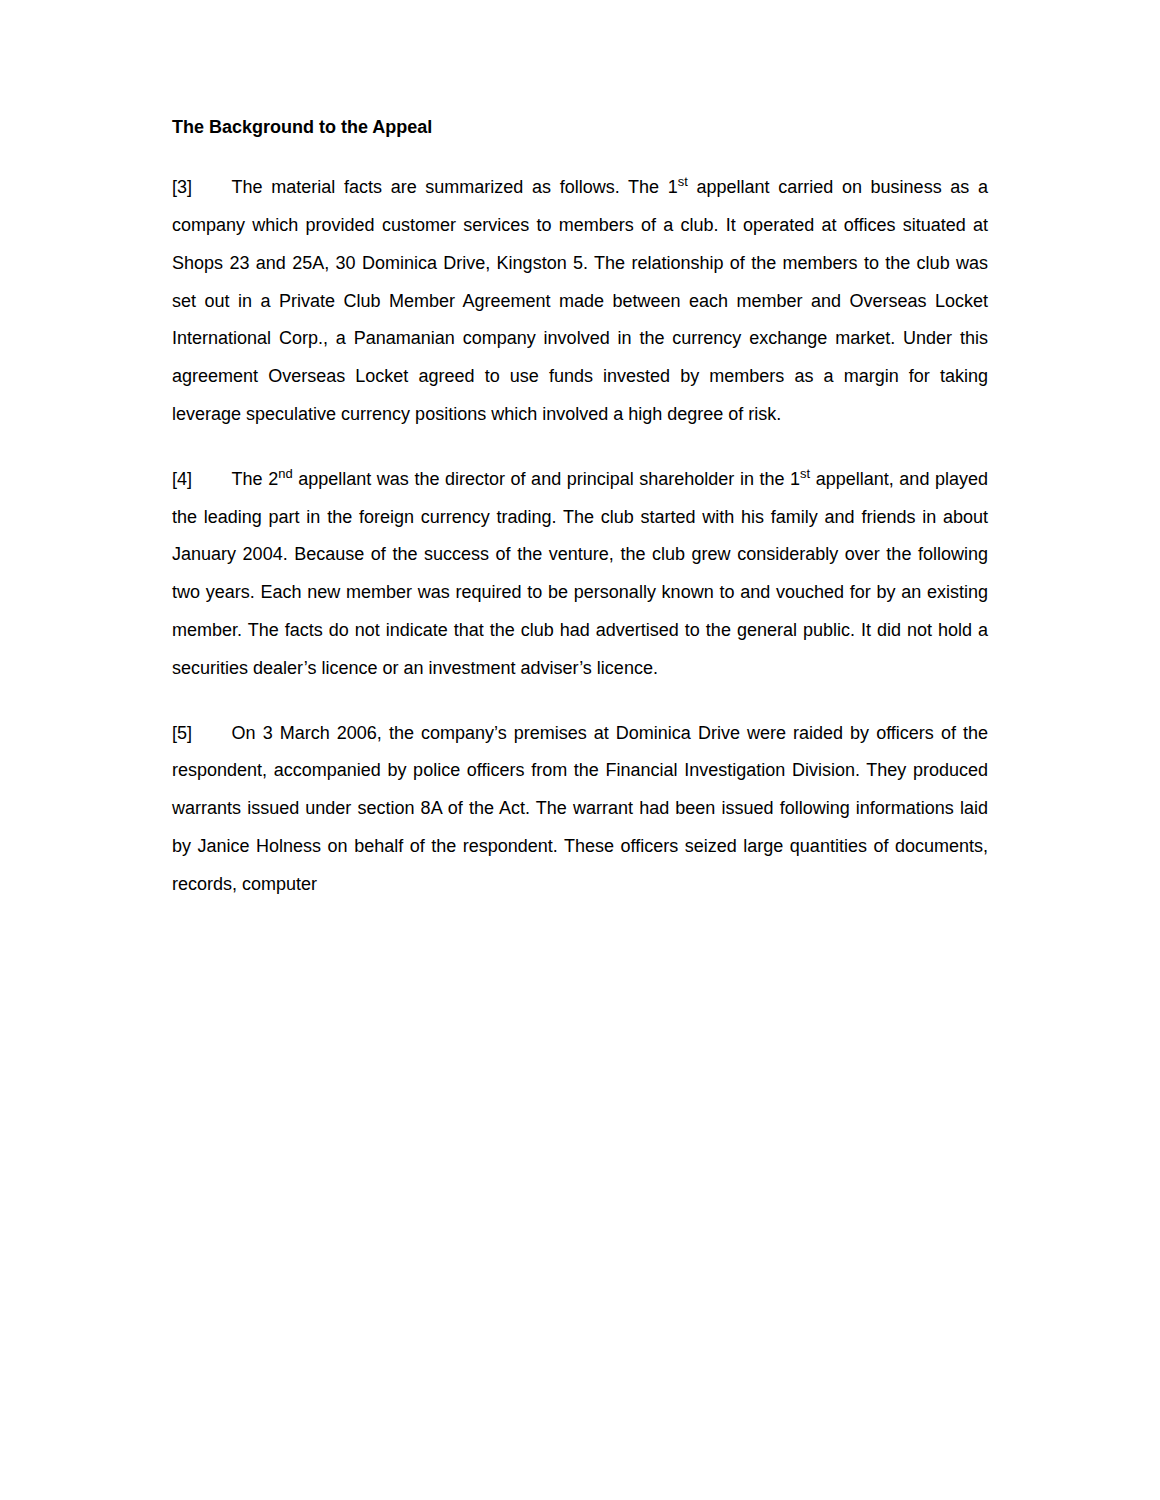The Background to the Appeal
[3] The material facts are summarized as follows. The 1st appellant carried on business as a company which provided customer services to members of a club. It operated at offices situated at Shops 23 and 25A, 30 Dominica Drive, Kingston 5. The relationship of the members to the club was set out in a Private Club Member Agreement made between each member and Overseas Locket International Corp., a Panamanian company involved in the currency exchange market. Under this agreement Overseas Locket agreed to use funds invested by members as a margin for taking leverage speculative currency positions which involved a high degree of risk.
[4] The 2nd appellant was the director of and principal shareholder in the 1st appellant, and played the leading part in the foreign currency trading. The club started with his family and friends in about January 2004. Because of the success of the venture, the club grew considerably over the following two years. Each new member was required to be personally known to and vouched for by an existing member. The facts do not indicate that the club had advertised to the general public. It did not hold a securities dealer’s licence or an investment adviser’s licence.
[5] On 3 March 2006, the company’s premises at Dominica Drive were raided by officers of the respondent, accompanied by police officers from the Financial Investigation Division. They produced warrants issued under section 8A of the Act. The warrant had been issued following informations laid by Janice Holness on behalf of the respondent. These officers seized large quantities of documents, records, computer